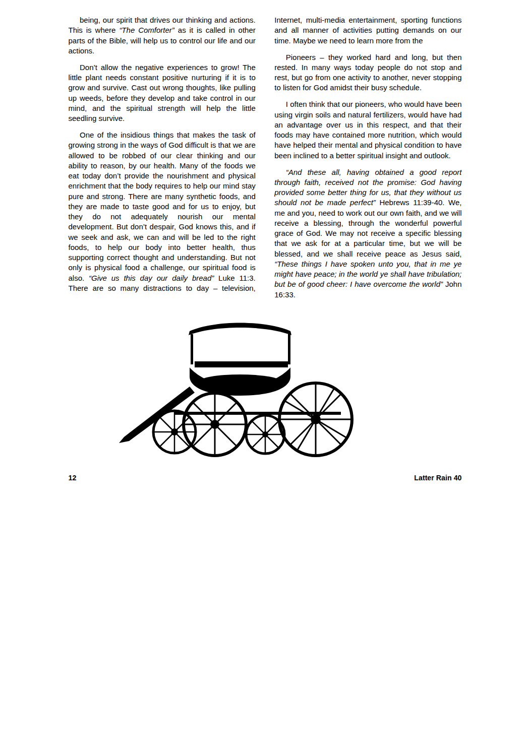being, our spirit that drives our thinking and actions. This is where “The Comforter” as it is called in other parts of the Bible, will help us to control our life and our actions.
Don’t allow the negative experiences to grow! The little plant needs constant positive nurturing if it is to grow and survive. Cast out wrong thoughts, like pulling up weeds, before they develop and take control in our mind, and the spiritual strength will help the little seedling survive.
One of the insidious things that makes the task of growing strong in the ways of God difficult is that we are allowed to be robbed of our clear thinking and our ability to reason, by our health. Many of the foods we eat today don’t provide the nourishment and physical enrichment that the body requires to help our mind stay pure and strong. There are many synthetic foods, and they are made to taste good and for us to enjoy, but they do not adequately nourish our mental development. But don’t despair, God knows this, and if we seek and ask, we can and will be led to the right foods, to help our body into better health, thus supporting correct thought and understanding. But not only is physical food a challenge, our spiritual food is also. “Give us this day our daily bread” Luke 11:3. There are so many distractions to day – television, Internet, multi-media entertainment, sporting functions and all manner of activities putting demands on our time. Maybe we need to learn more from the
Pioneers – they worked hard and long, but then rested. In many ways today people do not stop and rest, but go from one activity to another, never stopping to listen for God amidst their busy schedule.
I often think that our pioneers, who would have been using virgin soils and natural fertilizers, would have had an advantage over us in this respect, and that their foods may have contained more nutrition, which would have helped their mental and physical condition to have been inclined to a better spiritual insight and outlook.
“And these all, having obtained a good report through faith, received not the promise: God having provided some better thing for us, that they without us should not be made perfect” Hebrews 11:39-40. We, me and you, need to work out our own faith, and we will receive a blessing, through the wonderful powerful grace of God. We may not receive a specific blessing that we ask for at a particular time, but we will be blessed, and we shall receive peace as Jesus said, “These things I have spoken unto you, that in me ye might have peace; in the world ye shall have tribulation; but be of good cheer: I have overcome the world” John 16:33.
12 Latter Rain 40